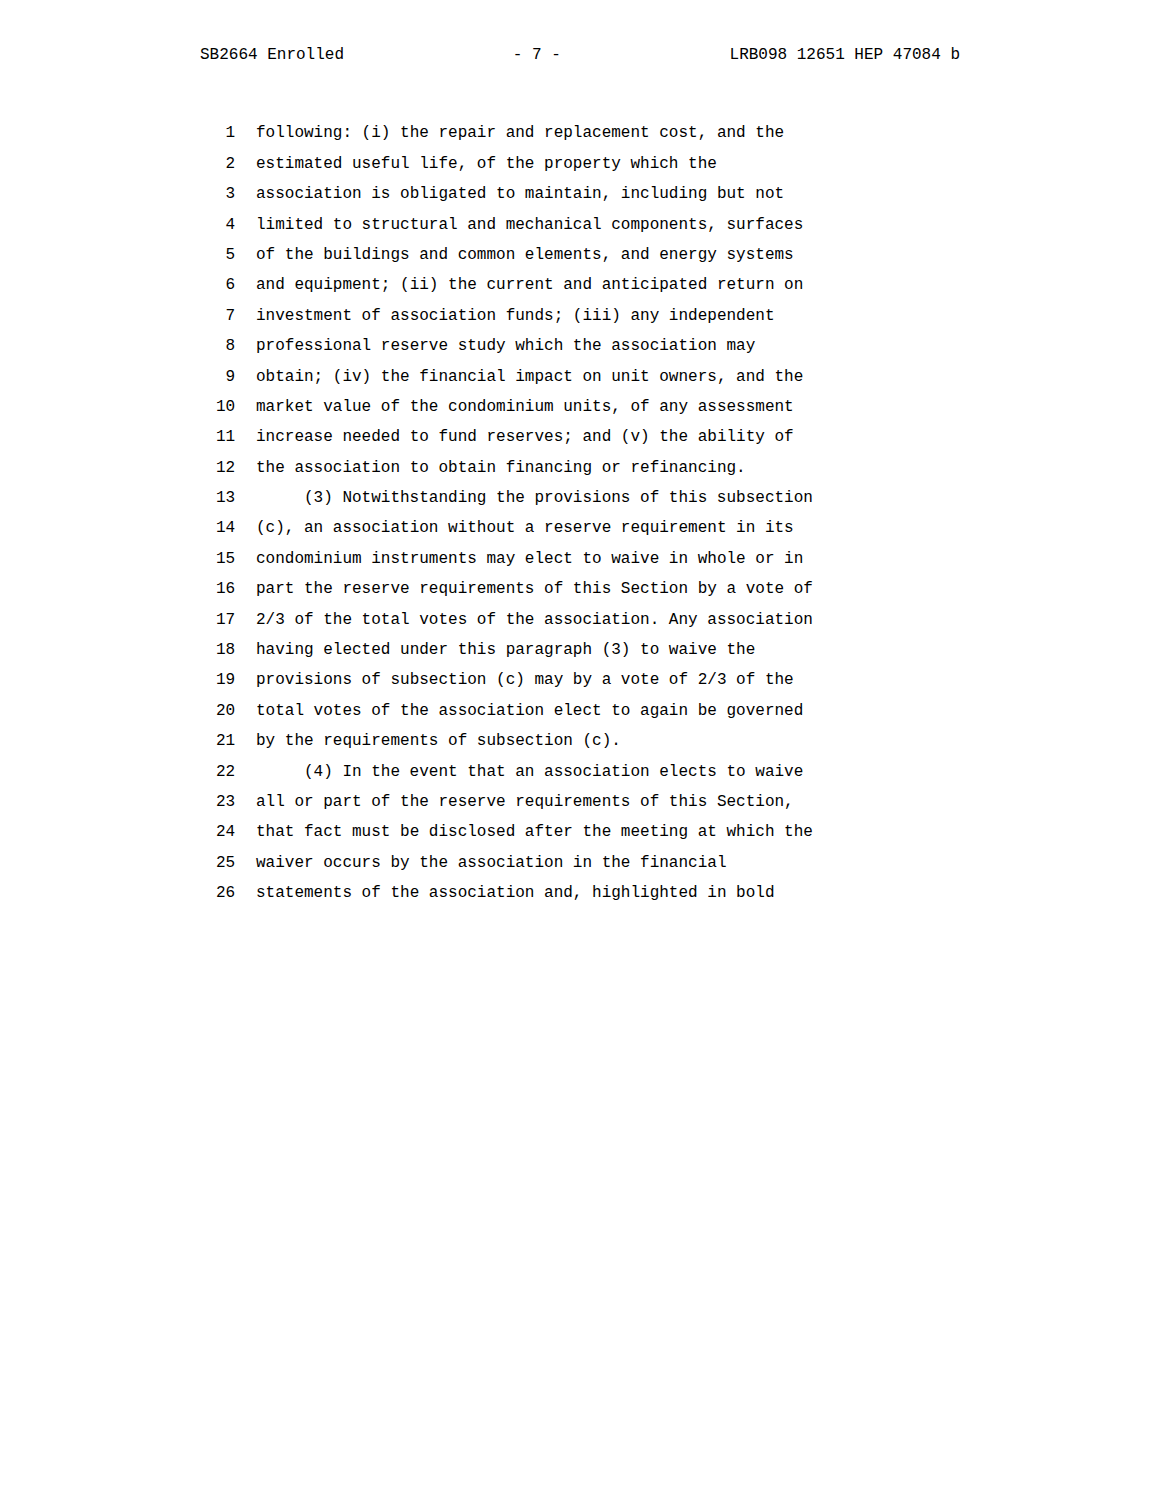SB2664 Enrolled - 7 - LRB098 12651 HEP 47084 b
following: (i) the repair and replacement cost, and the
estimated useful life, of the property which the
association is obligated to maintain, including but not
limited to structural and mechanical components, surfaces
of the buildings and common elements, and energy systems
and equipment; (ii) the current and anticipated return on
investment of association funds; (iii) any independent
professional reserve study which the association may
obtain; (iv) the financial impact on unit owners, and the
market value of the condominium units, of any assessment
increase needed to fund reserves; and (v) the ability of
the association to obtain financing or refinancing.
(3) Notwithstanding the provisions of this subsection
(c), an association without a reserve requirement in its
condominium instruments may elect to waive in whole or in
part the reserve requirements of this Section by a vote of
2/3 of the total votes of the association. Any association
having elected under this paragraph (3) to waive the
provisions of subsection (c) may by a vote of 2/3 of the
total votes of the association elect to again be governed
by the requirements of subsection (c).
(4) In the event that an association elects to waive
all or part of the reserve requirements of this Section,
that fact must be disclosed after the meeting at which the
waiver occurs by the association in the financial
statements of the association and, highlighted in bold